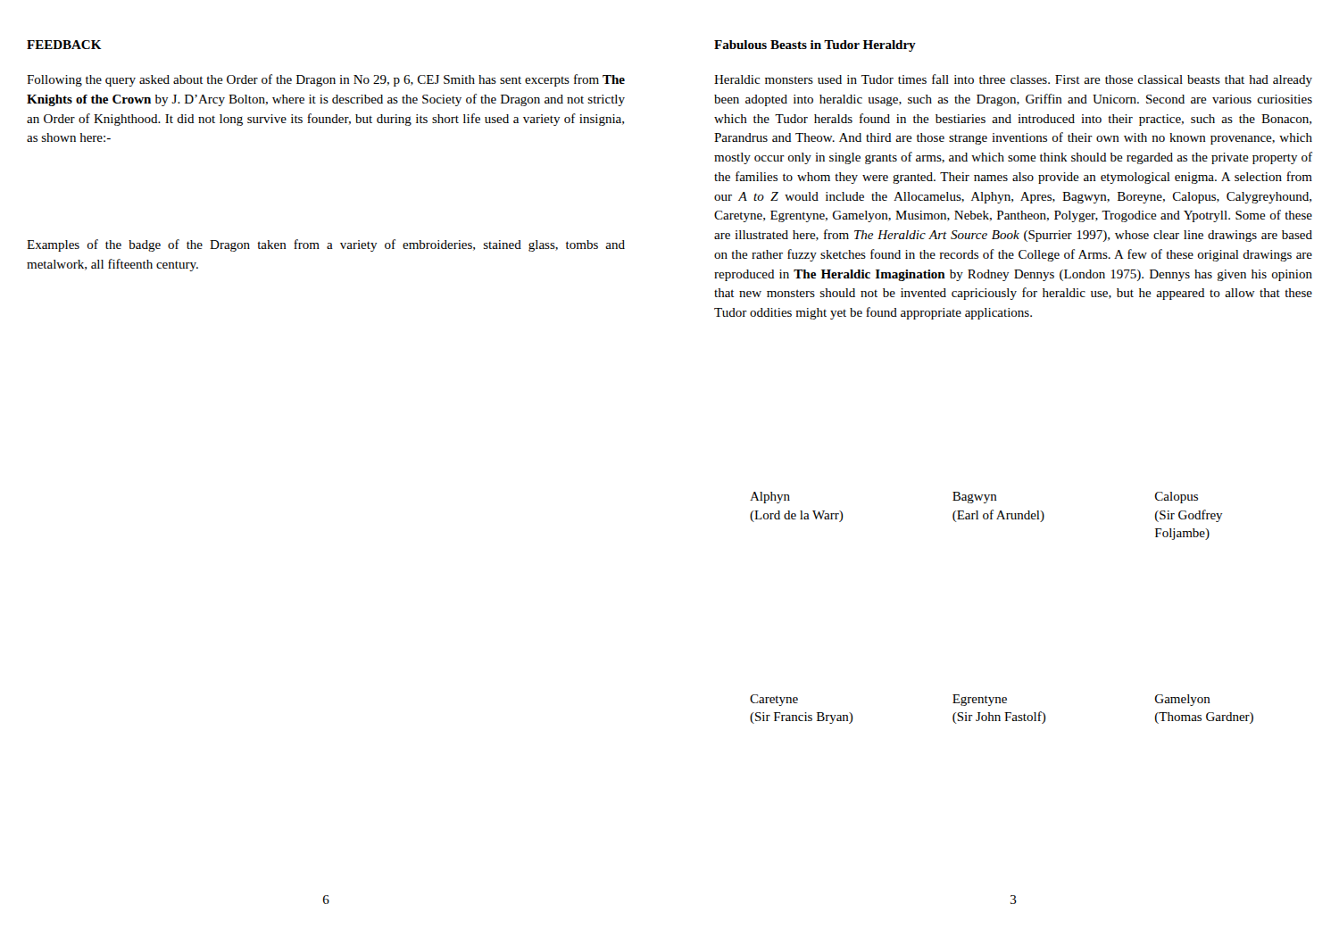FEEDBACK
Following the query asked about the Order of the Dragon in No 29, p 6, CEJ Smith has sent excerpts from The Knights of the Crown by J. D’Arcy Bolton, where it is described as the Society of the Dragon and not strictly an Order of Knighthood. It did not long survive its founder, but during its short life used a variety of insignia, as shown here:-
Examples of the badge of the Dragon taken from a variety of embroideries, stained glass, tombs and metalwork, all fifteenth century.
6
Fabulous Beasts in Tudor Heraldry
Heraldic monsters used in Tudor times fall into three classes. First are those classical beasts that had already been adopted into heraldic usage, such as the Dragon, Griffin and Unicorn. Second are various curiosities which the Tudor heralds found in the bestiaries and introduced into their practice, such as the Bonacon, Parandrus and Theow. And third are those strange inventions of their own with no known provenance, which mostly occur only in single grants of arms, and which some think should be regarded as the private property of the families to whom they were granted. Their names also provide an etymological enigma. A selection from our A to Z would include the Allocamelus, Alphyn, Apres, Bagwyn, Boreyne, Calopus, Calygreyhound, Caretyne, Egrentyne, Gamelyon, Musimon, Nebek, Pantheon, Polyger, Trogodice and Ypotryll. Some of these are illustrated here, from The Heraldic Art Source Book (Spurrier 1997), whose clear line drawings are based on the rather fuzzy sketches found in the records of the College of Arms. A few of these original drawings are reproduced in The Heraldic Imagination by Rodney Dennys (London 1975). Dennys has given his opinion that new monsters should not be invented capriciously for heraldic use, but he appeared to allow that these Tudor oddities might yet be found appropriate applications.
Alphyn (Lord de la Warr)
Bagwyn (Earl of Arundel)
Calopus (Sir Godfrey Foljambe)
Caretyne (Sir Francis Bryan)
Egrentyne (Sir John Fastolf)
Gamelyon (Thomas Gardner)
3